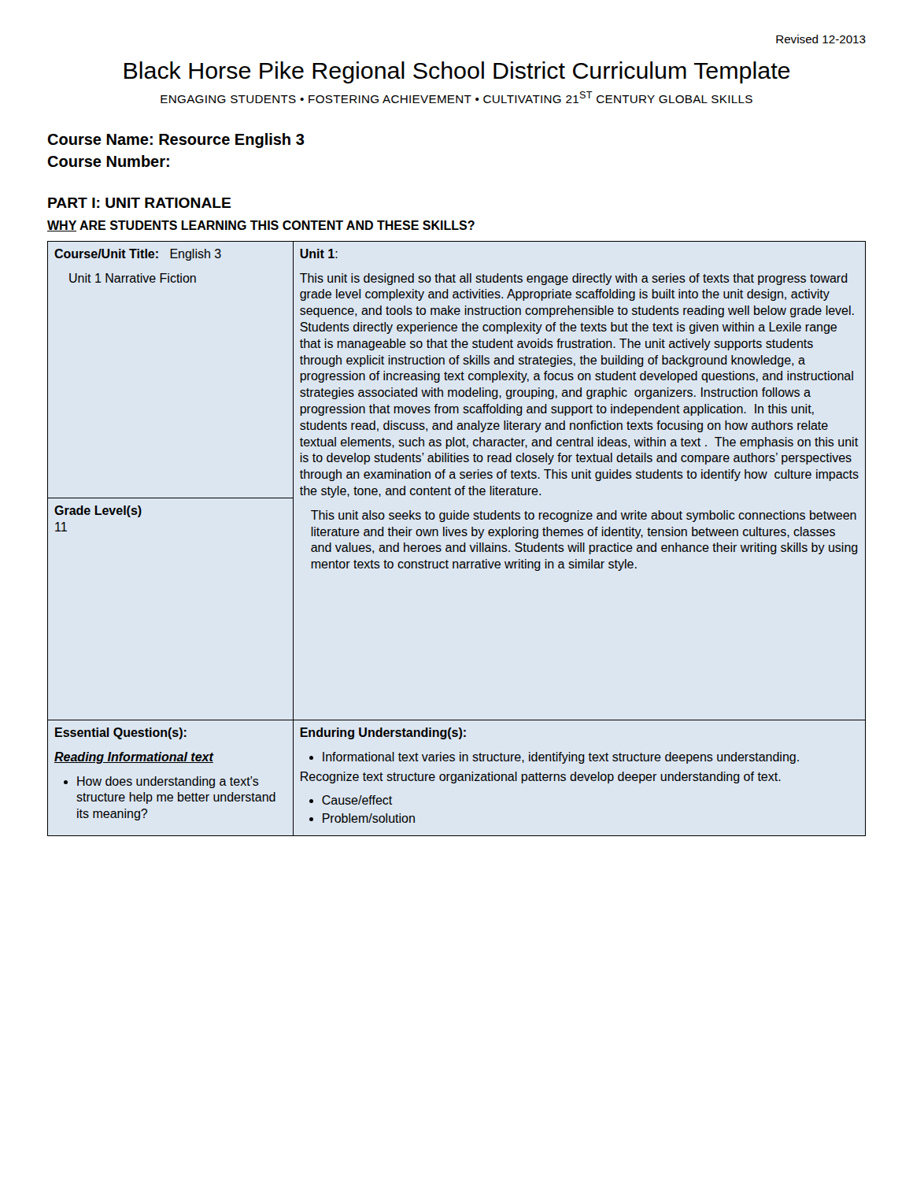Revised 12-2013
Black Horse Pike Regional School District Curriculum Template
ENGAGING STUDENTS • FOSTERING ACHIEVEMENT • CULTIVATING 21ST CENTURY GLOBAL SKILLS
Course Name: Resource English 3
Course Number:
PART I: UNIT RATIONALE
WHY ARE STUDENTS LEARNING THIS CONTENT AND THESE SKILLS?
| Course/Unit Title: English 3 Unit 1 Narrative Fiction | Unit 1 : This unit is designed so that all students engage directly with a series of texts that progress toward grade level complexity and activities. Appropriate scaffolding is built into the unit design, activity sequence, and tools to make instruction comprehensible to students reading well below grade level. Students directly experience the complexity of the texts but the text is given within a Lexile range that is manageable so that the student avoids frustration. The unit actively supports students through explicit instruction of skills and strategies, the building of background knowledge, a progression of increasing text complexity, a focus on student developed questions, and instructional strategies associated with modeling, grouping, and graphic organizers. Instruction follows a progression that moves from scaffolding and support to independent application. In this unit, students read, discuss, and analyze literary and nonfiction texts focusing on how authors relate textual elements, such as plot, character, and central ideas, within a text . The emphasis on this unit is to develop students’ abilities to read closely for textual details and compare authors’ perspectives through an examination of a series of texts. This unit guides students to identify how culture impacts the style, tone, and content of the literature. This unit also seeks to guide students to recognize and write about symbolic connections between literature and their own lives by exploring themes of identity, tension between cultures, classes and values, and heroes and villains. Students will practice and enhance their writing skills by using mentor texts to construct narrative writing in a similar style. |
| Grade Level(s) 11 |
| Essential Question(s): Reading Informational text How does understanding a text’s structure help me better understand its meaning? | Enduring Understanding(s): Informational text varies in structure, identifying text structure deepens understanding. Recognize text structure organizational patterns develop deeper understanding of text. Cause/effect Problem/solution |